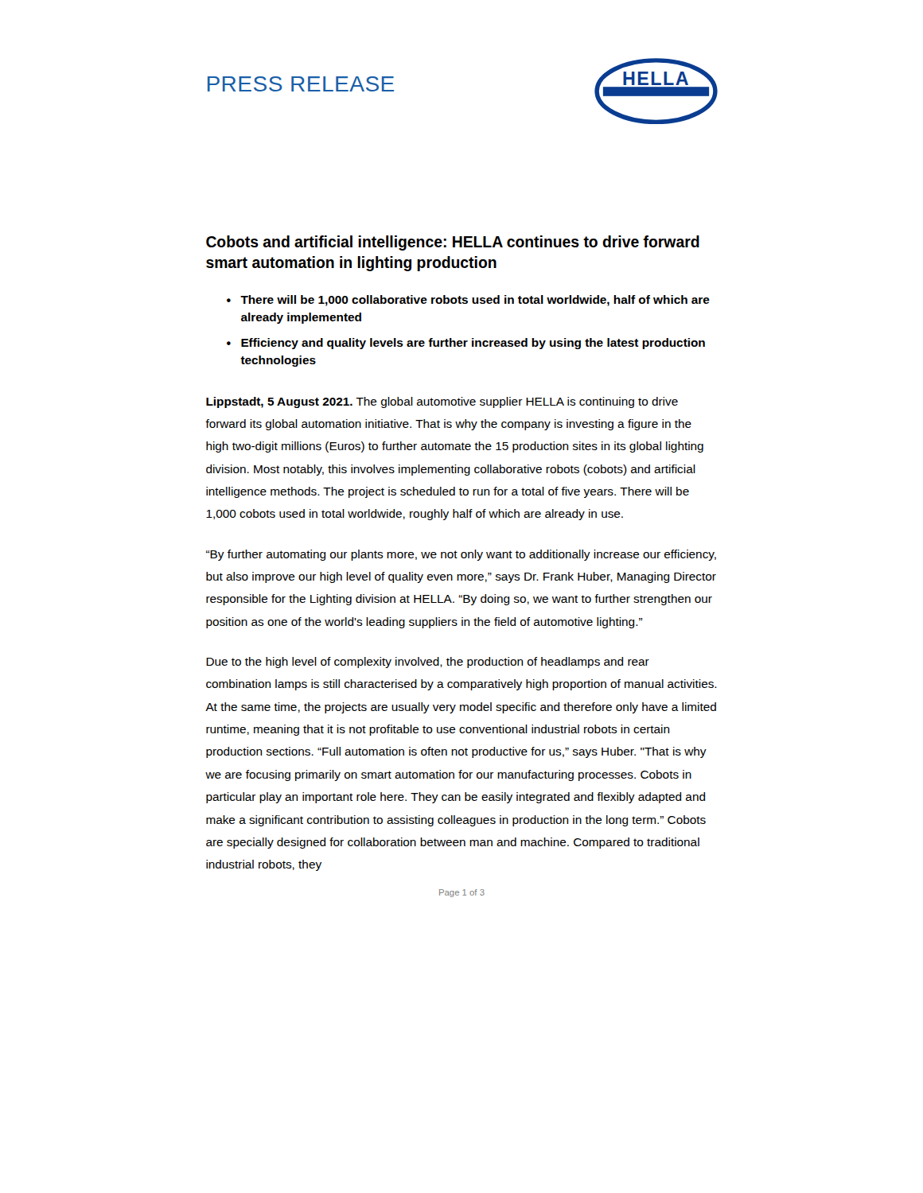PRESS RELEASE
HELLA
Cobots and artificial intelligence: HELLA continues to drive forward smart automation in lighting production
There will be 1,000 collaborative robots used in total worldwide, half of which are already implemented
Efficiency and quality levels are further increased by using the latest production technologies
Lippstadt, 5 August 2021. The global automotive supplier HELLA is continuing to drive forward its global automation initiative. That is why the company is investing a figure in the high two-digit millions (Euros) to further automate the 15 production sites in its global lighting division. Most notably, this involves implementing collaborative robots (cobots) and artificial intelligence methods. The project is scheduled to run for a total of five years. There will be 1,000 cobots used in total worldwide, roughly half of which are already in use.
“By further automating our plants more, we not only want to additionally increase our efficiency, but also improve our high level of quality even more,” says Dr. Frank Huber, Managing Director responsible for the Lighting division at HELLA. “By doing so, we want to further strengthen our position as one of the world's leading suppliers in the field of automotive lighting.”
Due to the high level of complexity involved, the production of headlamps and rear combination lamps is still characterised by a comparatively high proportion of manual activities. At the same time, the projects are usually very model specific and therefore only have a limited runtime, meaning that it is not profitable to use conventional industrial robots in certain production sections. “Full automation is often not productive for us,” says Huber. "That is why we are focusing primarily on smart automation for our manufacturing processes. Cobots in particular play an important role here. They can be easily integrated and flexibly adapted and make a significant contribution to assisting colleagues in production in the long term.” Cobots are specially designed for collaboration between man and machine. Compared to traditional industrial robots, they
Page 1 of 3